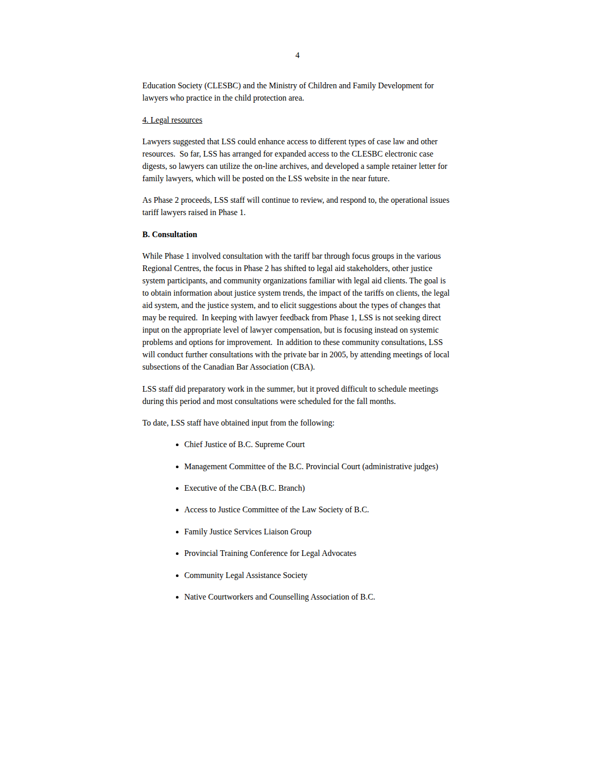4
Education Society (CLESBC) and the Ministry of Children and Family Development for lawyers who practice in the child protection area.
4. Legal resources
Lawyers suggested that LSS could enhance access to different types of case law and other resources. So far, LSS has arranged for expanded access to the CLESBC electronic case digests, so lawyers can utilize the on-line archives, and developed a sample retainer letter for family lawyers, which will be posted on the LSS website in the near future.
As Phase 2 proceeds, LSS staff will continue to review, and respond to, the operational issues tariff lawyers raised in Phase 1.
B. Consultation
While Phase 1 involved consultation with the tariff bar through focus groups in the various Regional Centres, the focus in Phase 2 has shifted to legal aid stakeholders, other justice system participants, and community organizations familiar with legal aid clients. The goal is to obtain information about justice system trends, the impact of the tariffs on clients, the legal aid system, and the justice system, and to elicit suggestions about the types of changes that may be required. In keeping with lawyer feedback from Phase 1, LSS is not seeking direct input on the appropriate level of lawyer compensation, but is focusing instead on systemic problems and options for improvement. In addition to these community consultations, LSS will conduct further consultations with the private bar in 2005, by attending meetings of local subsections of the Canadian Bar Association (CBA).
LSS staff did preparatory work in the summer, but it proved difficult to schedule meetings during this period and most consultations were scheduled for the fall months.
To date, LSS staff have obtained input from the following:
Chief Justice of B.C. Supreme Court
Management Committee of the B.C. Provincial Court (administrative judges)
Executive of the CBA (B.C. Branch)
Access to Justice Committee of the Law Society of B.C.
Family Justice Services Liaison Group
Provincial Training Conference for Legal Advocates
Community Legal Assistance Society
Native Courtworkers and Counselling Association of B.C.